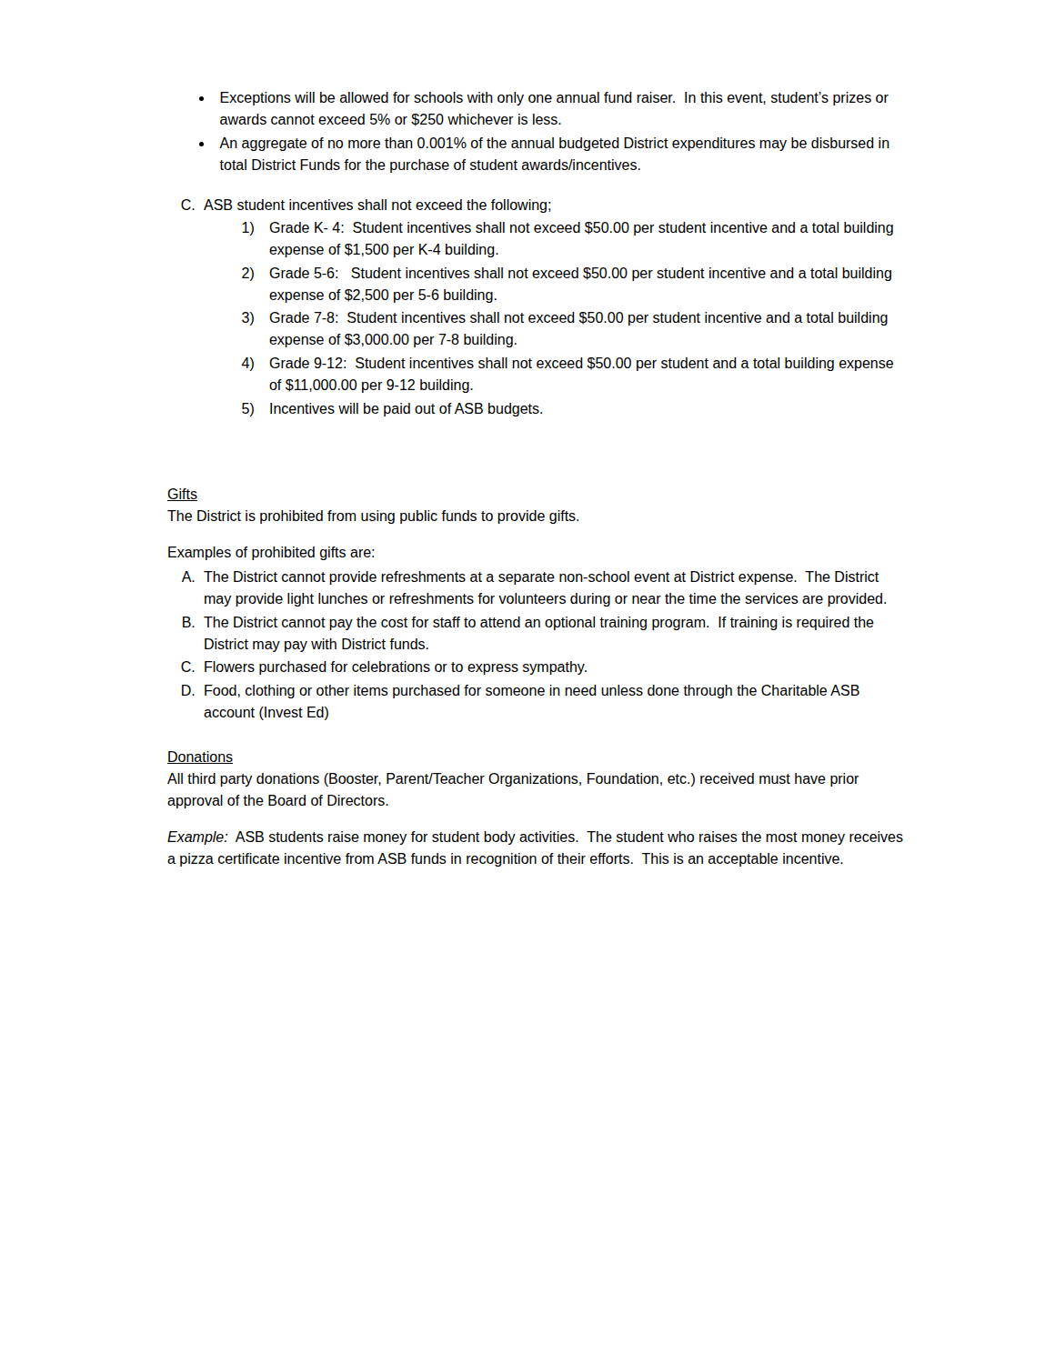Exceptions will be allowed for schools with only one annual fund raiser. In this event, student’s prizes or awards cannot exceed 5% or $250 whichever is less.
An aggregate of no more than 0.001% of the annual budgeted District expenditures may be disbursed in total District Funds for the purchase of student awards/incentives.
ASB student incentives shall not exceed the following;
Grade K- 4: Student incentives shall not exceed $50.00 per student incentive and a total building expense of $1,500 per K-4 building.
Grade 5-6: Student incentives shall not exceed $50.00 per student incentive and a total building expense of $2,500 per 5-6 building.
Grade 7-8: Student incentives shall not exceed $50.00 per student incentive and a total building expense of $3,000.00 per 7-8 building.
Grade 9-12: Student incentives shall not exceed $50.00 per student and a total building expense of $11,000.00 per 9-12 building.
Incentives will be paid out of ASB budgets.
Gifts
The District is prohibited from using public funds to provide gifts.
Examples of prohibited gifts are:
The District cannot provide refreshments at a separate non-school event at District expense. The District may provide light lunches or refreshments for volunteers during or near the time the services are provided.
The District cannot pay the cost for staff to attend an optional training program. If training is required the District may pay with District funds.
Flowers purchased for celebrations or to express sympathy.
Food, clothing or other items purchased for someone in need unless done through the Charitable ASB account (Invest Ed)
Donations
All third party donations (Booster, Parent/Teacher Organizations, Foundation, etc.) received must have prior approval of the Board of Directors.
Example: ASB students raise money for student body activities. The student who raises the most money receives a pizza certificate incentive from ASB funds in recognition of their efforts. This is an acceptable incentive.